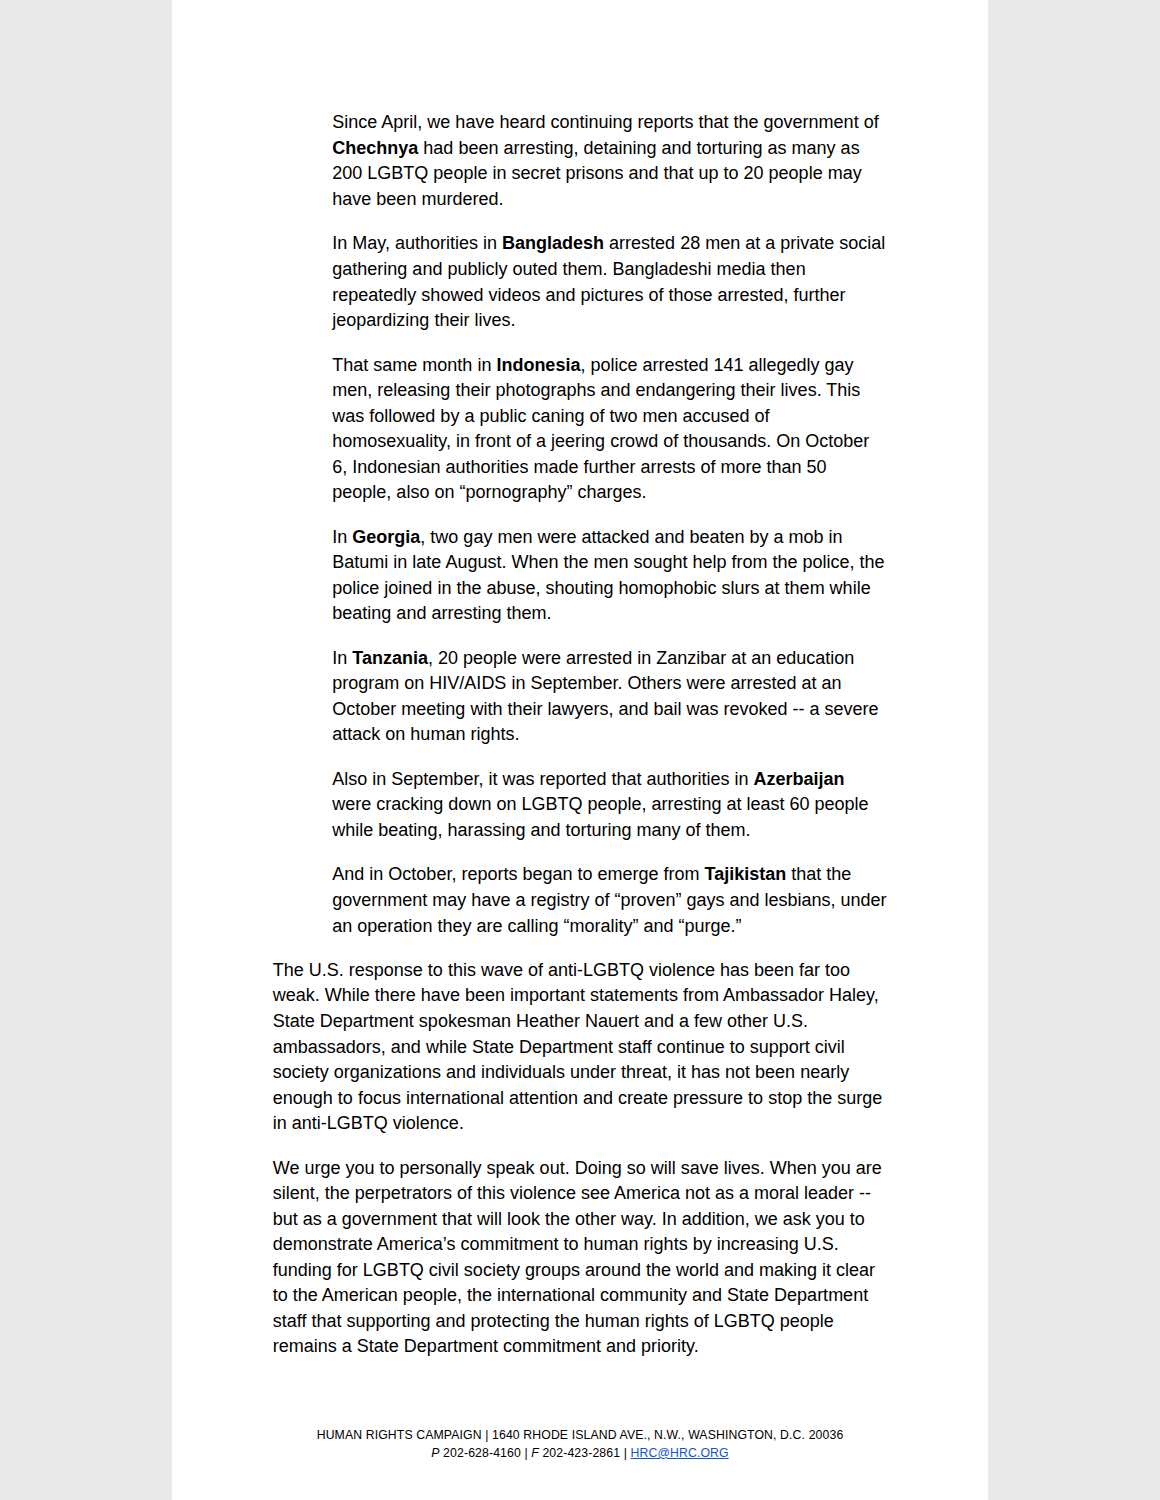Since April, we have heard continuing reports that the government of Chechnya had been arresting, detaining and torturing as many as 200 LGBTQ people in secret prisons and that up to 20 people may have been murdered.
In May, authorities in Bangladesh arrested 28 men at a private social gathering and publicly outed them. Bangladeshi media then repeatedly showed videos and pictures of those arrested, further jeopardizing their lives.
That same month in Indonesia, police arrested 141 allegedly gay men, releasing their photographs and endangering their lives. This was followed by a public caning of two men accused of homosexuality, in front of a jeering crowd of thousands. On October 6, Indonesian authorities made further arrests of more than 50 people, also on “pornography” charges.
In Georgia, two gay men were attacked and beaten by a mob in Batumi in late August. When the men sought help from the police, the police joined in the abuse, shouting homophobic slurs at them while beating and arresting them.
In Tanzania, 20 people were arrested in Zanzibar at an education program on HIV/AIDS in September. Others were arrested at an October meeting with their lawyers, and bail was revoked -- a severe attack on human rights.
Also in September, it was reported that authorities in Azerbaijan were cracking down on LGBTQ people, arresting at least 60 people while beating, harassing and torturing many of them.
And in October, reports began to emerge from Tajikistan that the government may have a registry of “proven” gays and lesbians, under an operation they are calling “morality” and “purge.”
The U.S. response to this wave of anti-LGBTQ violence has been far too weak. While there have been important statements from Ambassador Haley, State Department spokesman Heather Nauert and a few other U.S. ambassadors, and while State Department staff continue to support civil society organizations and individuals under threat, it has not been nearly enough to focus international attention and create pressure to stop the surge in anti-LGBTQ violence.
We urge you to personally speak out. Doing so will save lives. When you are silent, the perpetrators of this violence see America not as a moral leader -- but as a government that will look the other way. In addition, we ask you to demonstrate America’s commitment to human rights by increasing U.S. funding for LGBTQ civil society groups around the world and making it clear to the American people, the international community and State Department staff that supporting and protecting the human rights of LGBTQ people remains a State Department commitment and priority.
HUMAN RIGHTS CAMPAIGN | 1640 RHODE ISLAND AVE., N.W., WASHINGTON, D.C. 20036
P 202-628-4160 | F 202-423-2861 | HRC@HRC.ORG